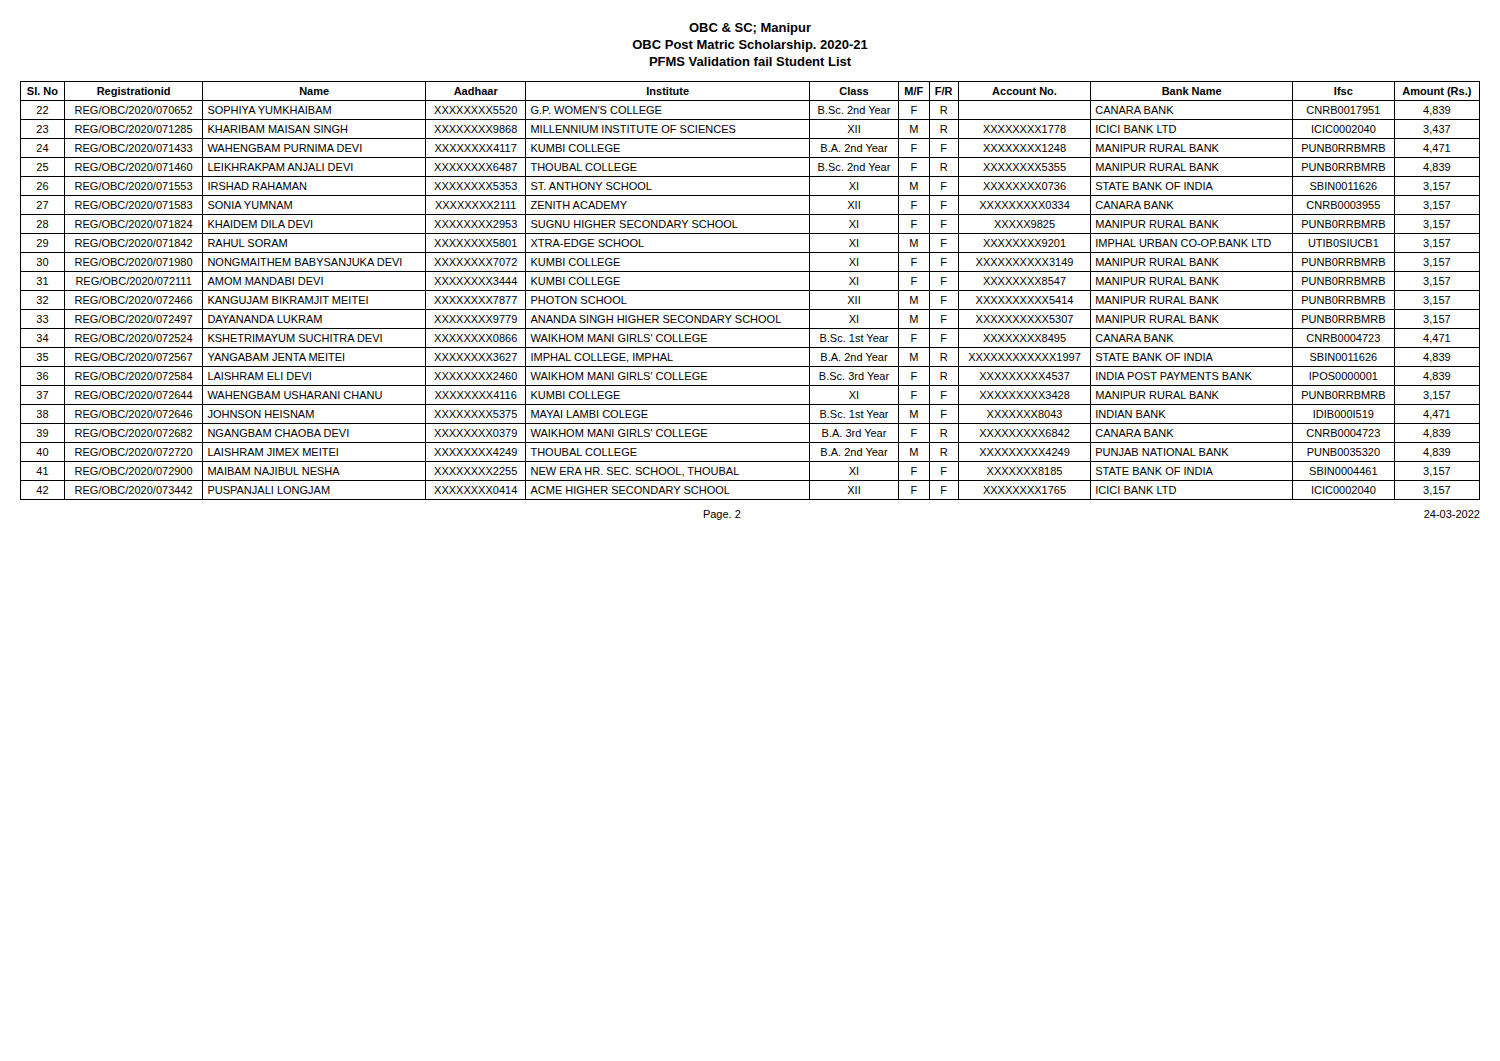OBC & SC; Manipur
OBC Post Matric Scholarship. 2020-21
PFMS Validation fail Student List
| SI. No | Registrationid | Name | Aadhaar | Institute | Class | M/F | F/R | Account No. | Bank Name | Ifsc | Amount (Rs.) |
| --- | --- | --- | --- | --- | --- | --- | --- | --- | --- | --- | --- |
| 22 | REG/OBC/2020/070652 | SOPHIYA YUMKHAIBAM | XXXXXXXX5520 | G.P. WOMEN'S COLLEGE | B.Sc. 2nd Year | F | R | | CANARA BANK | CNRB0017951 | 4,839 |
| 23 | REG/OBC/2020/071285 | KHARIBAM MAISAN SINGH | XXXXXXXX9868 | MILLENNIUM INSTITUTE OF SCIENCES | XII | M | R | XXXXXXXX1778 | ICICI BANK LTD | ICIC0002040 | 3,437 |
| 24 | REG/OBC/2020/071433 | WAHENGBAM PURNIMA DEVI | XXXXXXXX4117 | KUMBI COLLEGE | B.A. 2nd Year | F | F | XXXXXXXX1248 | MANIPUR RURAL BANK | PUNB0RRBMRB | 4,471 |
| 25 | REG/OBC/2020/071460 | LEIKHRAKPAM ANJALI DEVI | XXXXXXXX6487 | THOUBAL COLLEGE | B.Sc. 2nd Year | F | R | XXXXXXXX5355 | MANIPUR RURAL BANK | PUNB0RRBMRB | 4,839 |
| 26 | REG/OBC/2020/071553 | IRSHAD RAHAMAN | XXXXXXXX5353 | ST. ANTHONY SCHOOL | XI | M | F | XXXXXXXX0736 | STATE BANK OF INDIA | SBIN0011626 | 3,157 |
| 27 | REG/OBC/2020/071583 | SONIA YUMNAM | XXXXXXXX2111 | ZENITH ACADEMY | XII | F | F | XXXXXXXXX0334 | CANARA BANK | CNRB0003955 | 3,157 |
| 28 | REG/OBC/2020/071824 | KHAIDEM DILA DEVI | XXXXXXXX2953 | SUGNU HIGHER SECONDARY SCHOOL | XI | F | F | XXXXX9825 | MANIPUR RURAL BANK | PUNB0RRBMRB | 3,157 |
| 29 | REG/OBC/2020/071842 | RAHUL SORAM | XXXXXXXX5801 | XTRA-EDGE SCHOOL | XI | M | F | XXXXXXXX9201 | IMPHAL URBAN CO-OP.BANK LTD | UTIB0SIUCB1 | 3,157 |
| 30 | REG/OBC/2020/071980 | NONGMAITHEM BABYSANJUKA DEVI | XXXXXXXX7072 | KUMBI COLLEGE | XI | F | F | XXXXXXXXXX3149 | MANIPUR RURAL BANK | PUNB0RRBMRB | 3,157 |
| 31 | REG/OBC/2020/072111 | AMOM MANDABI DEVI | XXXXXXXX3444 | KUMBI COLLEGE | XI | F | F | XXXXXXXX8547 | MANIPUR RURAL BANK | PUNB0RRBMRB | 3,157 |
| 32 | REG/OBC/2020/072466 | KANGUJAM BIKRAMJIT MEITEI | XXXXXXXX7877 | PHOTON SCHOOL | XII | M | F | XXXXXXXXXX5414 | MANIPUR RURAL BANK | PUNB0RRBMRB | 3,157 |
| 33 | REG/OBC/2020/072497 | DAYANANDA LUKRAM | XXXXXXXX9779 | ANANDA SINGH HIGHER SECONDARY SCHOOL | XI | M | F | XXXXXXXXXX5307 | MANIPUR RURAL BANK | PUNB0RRBMRB | 3,157 |
| 34 | REG/OBC/2020/072524 | KSHETRIMAYUM SUCHITRA DEVI | XXXXXXXX0866 | WAIKHOM MANI GIRLS' COLLEGE | B.Sc. 1st Year | F | F | XXXXXXXX8495 | CANARA BANK | CNRB0004723 | 4,471 |
| 35 | REG/OBC/2020/072567 | YANGABAM JENTA MEITEI | XXXXXXXX3627 | IMPHAL COLLEGE, IMPHAL | B.A. 2nd Year | M | R | XXXXXXXXXXXX1997 | STATE BANK OF INDIA | SBIN0011626 | 4,839 |
| 36 | REG/OBC/2020/072584 | LAISHRAM ELI DEVI | XXXXXXXX2460 | WAIKHOM MANI GIRLS' COLLEGE | B.Sc. 3rd Year | F | R | XXXXXXXXX4537 | INDIA POST PAYMENTS BANK | IPOS0000001 | 4,839 |
| 37 | REG/OBC/2020/072644 | WAHENGBAM USHARANI CHANU | XXXXXXXX4116 | KUMBI COLLEGE | XI | F | F | XXXXXXXXX3428 | MANIPUR RURAL BANK | PUNB0RRBMRB | 3,157 |
| 38 | REG/OBC/2020/072646 | JOHNSON HEISNAM | XXXXXXXX5375 | MAYAI LAMBI COLEGE | B.Sc. 1st Year | M | F | XXXXXXX8043 | INDIAN BANK | IDIB000I519 | 4,471 |
| 39 | REG/OBC/2020/072682 | NGANGBAM CHAOBA DEVI | XXXXXXXX0379 | WAIKHOM MANI GIRLS' COLLEGE | B.A. 3rd Year | F | R | XXXXXXXXX6842 | CANARA BANK | CNRB0004723 | 4,839 |
| 40 | REG/OBC/2020/072720 | LAISHRAM JIMEX MEITEI | XXXXXXXX4249 | THOUBAL COLLEGE | B.A. 2nd Year | M | R | XXXXXXXXX4249 | PUNJAB NATIONAL BANK | PUNB0035320 | 4,839 |
| 41 | REG/OBC/2020/072900 | MAIBAM NAJIBUL NESHA | XXXXXXXX2255 | NEW ERA HR. SEC. SCHOOL, THOUBAL | XI | F | F | XXXXXXX8185 | STATE BANK OF INDIA | SBIN0004461 | 3,157 |
| 42 | REG/OBC/2020/073442 | PUSPANJALI LONGJAM | XXXXXXXX0414 | ACME HIGHER SECONDARY SCHOOL | XII | F | F | XXXXXXXX1765 | ICICI BANK LTD | ICIC0002040 | 3,157 |
Page. 2 24-03-2022